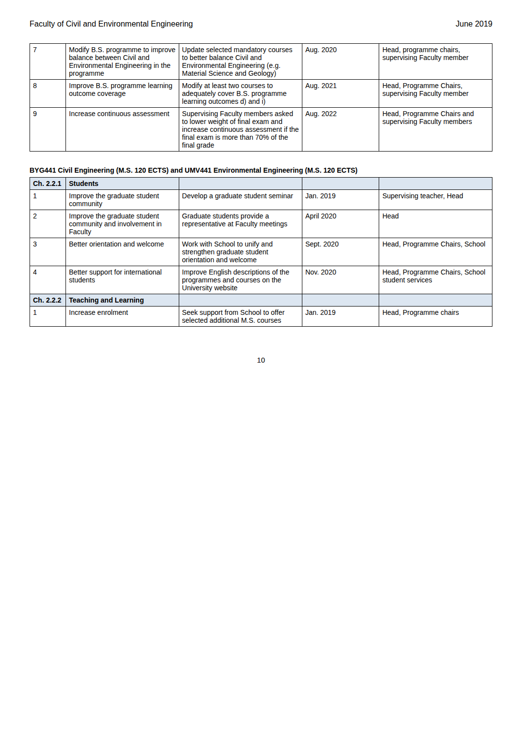Faculty of Civil and Environmental Engineering June 2019
| 7 | Modify B.S. programme to improve balance between Civil and Environmental Engineering in the programme | Update selected mandatory courses to better balance Civil and Environmental Engineering (e.g. Material Science and Geology) | Aug. 2020 | Head, programme chairs, supervising Faculty member |
| 8 | Improve B.S. programme learning outcome coverage | Modify at least two courses to adequately cover B.S. programme learning outcomes d) and i) | Aug. 2021 | Head, Programme Chairs, supervising Faculty member |
| 9 | Increase continuous assessment | Supervising Faculty members asked to lower weight of final exam and increase continuous assessment if the final exam is more than 70% of the final grade | Aug. 2022 | Head, Programme Chairs and supervising Faculty members |
BYG441 Civil Engineering (M.S. 120 ECTS) and UMV441 Environmental Engineering (M.S. 120 ECTS)
| Ch. 2.2.1 | Students | | | |
| 1 | Improve the graduate student community | Develop a graduate student seminar | Jan. 2019 | Supervising teacher, Head |
| 2 | Improve the graduate student community and involvement in Faculty | Graduate students provide a representative at Faculty meetings | April 2020 | Head |
| 3 | Better orientation and welcome | Work with School to unify and strengthen graduate student orientation and welcome | Sept. 2020 | Head, Programme Chairs, School |
| 4 | Better support for international students | Improve English descriptions of the programmes and courses on the University website | Nov. 2020 | Head, Programme Chairs, School student services |
| Ch. 2.2.2 | Teaching and Learning | | | |
| 1 | Increase enrolment | Seek support from School to offer selected additional M.S. courses | Jan. 2019 | Head, Programme chairs |
10